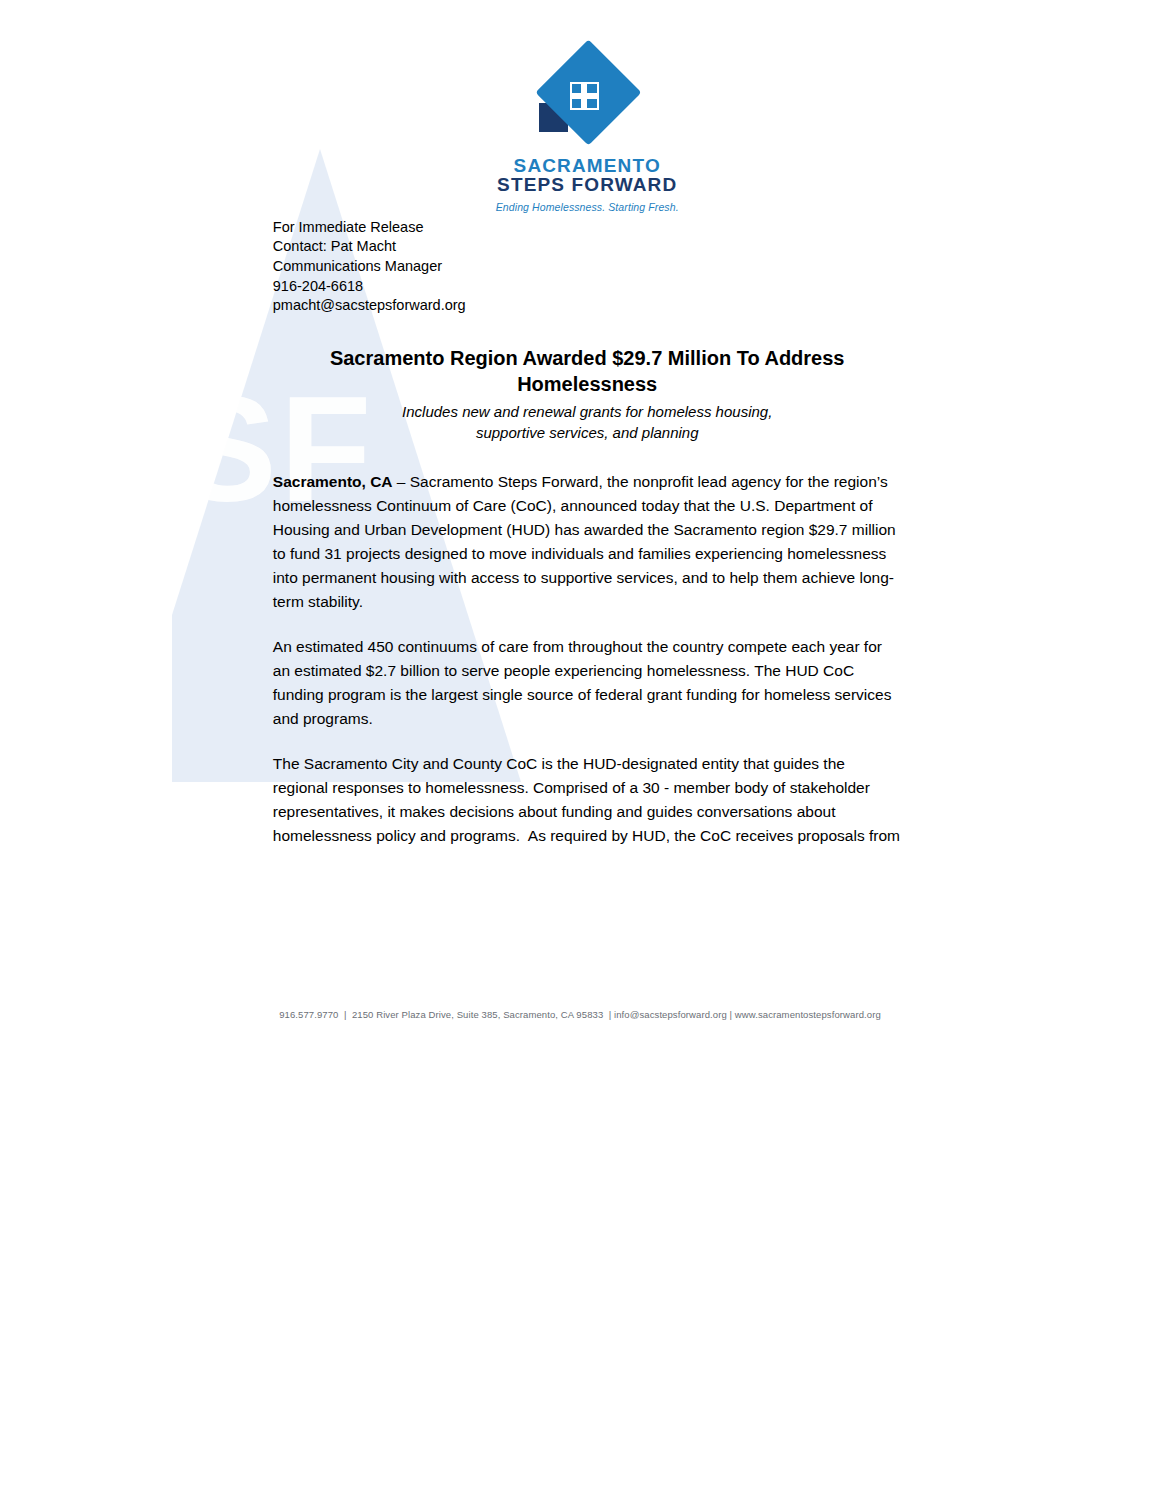SF
SACRAMENTO
STEPS FORWARD
Ending Homelessness. Starting Fresh.
For Immediate Release
Contact: Pat Macht
Communications Manager
916-204-6618
pmacht@sacstepsforward.org
Sacramento Region Awarded $29.7 Million To Address Homelessness
Includes new and renewal grants for homeless housing,
supportive services, and planning
Sacramento, CA – Sacramento Steps Forward, the nonprofit lead agency for the region’s homelessness Continuum of Care (CoC), announced today that the U.S. Department of Housing and Urban Development (HUD) has awarded the Sacramento region $29.7 million to fund 31 projects designed to move individuals and families experiencing homelessness into permanent housing with access to supportive services, and to help them achieve long-term stability.
An estimated 450 continuums of care from throughout the country compete each year for an estimated $2.7 billion to serve people experiencing homelessness. The HUD CoC funding program is the largest single source of federal grant funding for homeless services and programs.
The Sacramento City and County CoC is the HUD-designated entity that guides the regional responses to homelessness. Comprised of a 30 - member body of stakeholder representatives, it makes decisions about funding and guides conversations about homelessness policy and programs. As required by HUD, the CoC receives proposals from
916.577.9770 | 2150 River Plaza Drive, Suite 385, Sacramento, CA 95833 | info@sacstepsforward.org | www.sacramentostepsforward.org